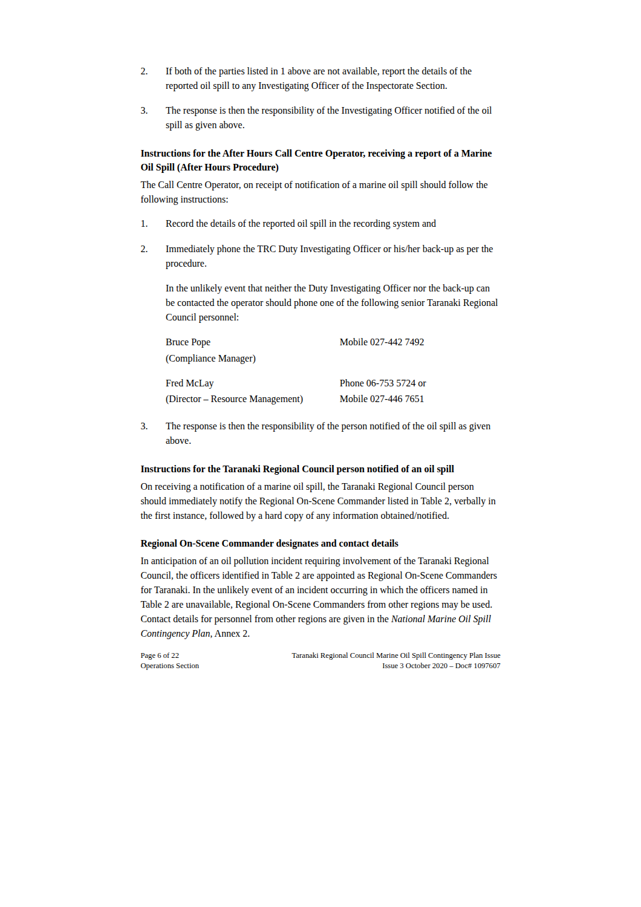2. If both of the parties listed in 1 above are not available, report the details of the reported oil spill to any Investigating Officer of the Inspectorate Section.
3. The response is then the responsibility of the Investigating Officer notified of the oil spill as given above.
Instructions for the After Hours Call Centre Operator, receiving a report of a Marine Oil Spill (After Hours Procedure)
The Call Centre Operator, on receipt of notification of a marine oil spill should follow the following instructions:
1. Record the details of the reported oil spill in the recording system and
2. Immediately phone the TRC Duty Investigating Officer or his/her back-up as per the procedure.
In the unlikely event that neither the Duty Investigating Officer nor the back-up can be contacted the operator should phone one of the following senior Taranaki Regional Council personnel:
| Bruce Pope | Mobile 027-442 7492 |
| (Compliance Manager) | |
| Fred McLay | Phone 06-753 5724 or |
| (Director – Resource Management) | Mobile 027-446 7651 |
3. The response is then the responsibility of the person notified of the oil spill as given above.
Instructions for the Taranaki Regional Council person notified of an oil spill
On receiving a notification of a marine oil spill, the Taranaki Regional Council person should immediately notify the Regional On-Scene Commander listed in Table 2, verbally in the first instance, followed by a hard copy of any information obtained/notified.
Regional On-Scene Commander designates and contact details
In anticipation of an oil pollution incident requiring involvement of the Taranaki Regional Council, the officers identified in Table 2 are appointed as Regional On-Scene Commanders for Taranaki. In the unlikely event of an incident occurring in which the officers named in Table 2 are unavailable, Regional On-Scene Commanders from other regions may be used. Contact details for personnel from other regions are given in the National Marine Oil Spill Contingency Plan, Annex 2.
Page 6 of 22
Operations Section
Taranaki Regional Council Marine Oil Spill Contingency Plan Issue
Issue 3 October 2020 – Doc# 1097607